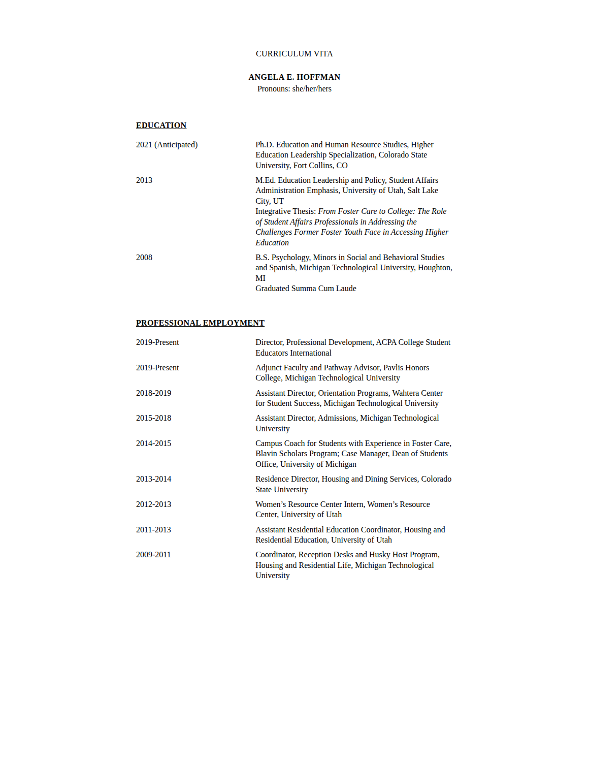CURRICULUM VITA
ANGELA E. HOFFMAN
Pronouns: she/her/hers
EDUCATION
| 2021 (Anticipated) | Ph.D. Education and Human Resource Studies, Higher Education Leadership Specialization, Colorado State University, Fort Collins, CO |
| 2013 | M.Ed. Education Leadership and Policy, Student Affairs Administration Emphasis, University of Utah, Salt Lake City, UT Integrative Thesis: From Foster Care to College: The Role of Student Affairs Professionals in Addressing the Challenges Former Foster Youth Face in Accessing Higher Education |
| 2008 | B.S. Psychology, Minors in Social and Behavioral Studies and Spanish, Michigan Technological University, Houghton, MI Graduated Summa Cum Laude |
PROFESSIONAL EMPLOYMENT
| 2019-Present | Director, Professional Development, ACPA College Student Educators International |
| 2019-Present | Adjunct Faculty and Pathway Advisor, Pavlis Honors College, Michigan Technological University |
| 2018-2019 | Assistant Director, Orientation Programs, Wahtera Center for Student Success, Michigan Technological University |
| 2015-2018 | Assistant Director, Admissions, Michigan Technological University |
| 2014-2015 | Campus Coach for Students with Experience in Foster Care, Blavin Scholars Program; Case Manager, Dean of Students Office, University of Michigan |
| 2013-2014 | Residence Director, Housing and Dining Services, Colorado State University |
| 2012-2013 | Women’s Resource Center Intern, Women’s Resource Center, University of Utah |
| 2011-2013 | Assistant Residential Education Coordinator, Housing and Residential Education, University of Utah |
| 2009-2011 | Coordinator, Reception Desks and Husky Host Program, Housing and Residential Life, Michigan Technological University |